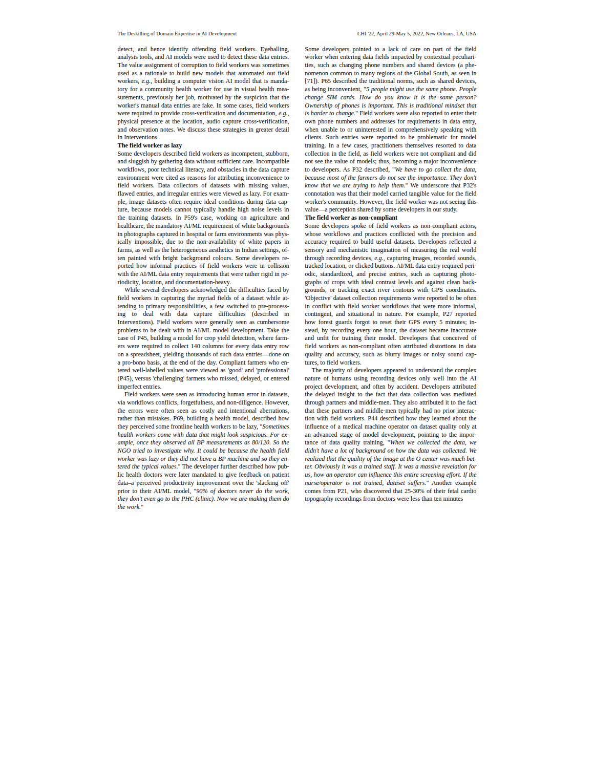The Deskilling of Domain Expertise in AI Development
CHI '22, April 29-May 5, 2022, New Orleans, LA, USA
detect, and hence identify offending field workers. Eyeballing, analysis tools, and AI models were used to detect these data entries. The value assignment of corruption to field workers was sometimes used as a rationale to build new models that automated out field workers, e.g., building a computer vision AI model that is mandatory for a community health worker for use in visual health measurements, previously her job, motivated by the suspicion that the worker's manual data entries are fake. In some cases, field workers were required to provide cross-verification and documentation, e.g., physical presence at the location, audio capture cross-verification, and observation notes. We discuss these strategies in greater detail in Interventions.
The field worker as lazy
Some developers described field workers as incompetent, stubborn, and sluggish by gathering data without sufficient care. Incompatible workflows, poor technical literacy, and obstacles in the data capture environment were cited as reasons for attributing inconvenience to field workers. Data collectors of datasets with missing values, flawed entries, and irregular entries were viewed as lazy. For example, image datasets often require ideal conditions during data capture, because models cannot typically handle high noise levels in the training datasets. In P59's case, working on agriculture and healthcare, the mandatory AI/ML requirement of white backgrounds in photographs captured in hospital or farm environments was physically impossible, due to the non-availability of white papers in farms, as well as the heterogeneous aesthetics in Indian settings, often painted with bright background colours. Some developers reported how informal practices of field workers were in collision with the AI/ML data entry requirements that were rather rigid in periodicity, location, and documentation-heavy.
While several developers acknowledged the difficulties faced by field workers in capturing the myriad fields of a dataset while attending to primary responsibilities, a few switched to pre-processing to deal with data capture difficulties (described in Interventions). Field workers were generally seen as cumbersome problems to be dealt with in AI/ML model development. Take the case of P45, building a model for crop yield detection, where farmers were required to collect 140 columns for every data entry row on a spreadsheet, yielding thousands of such data entries—done on a pro-bono basis, at the end of the day. Compliant farmers who entered well-labelled values were viewed as 'good' and 'professional' (P45), versus 'challenging' farmers who missed, delayed, or entered imperfect entries.
Field workers were seen as introducing human error in datasets, via workflows conflicts, forgetfulness, and non-diligence. However, the errors were often seen as costly and intentional aberrations, rather than mistakes. P69, building a health model, described how they perceived some frontline health workers to be lazy, "Sometimes health workers come with data that might look suspicious. For example, once they observed all BP measurements as 80/120. So the NGO tried to investigate why. It could be because the health field worker was lazy or they did not have a BP machine and so they entered the typical values." The developer further described how public health doctors were later mandated to give feedback on patient data–a perceived productivity improvement over the 'slacking off' prior to their AI/ML model, "90% of doctors never do the work, they don't even go to the PHC (clinic). Now we are making them do the work."
Some developers pointed to a lack of care on part of the field worker when entering data fields impacted by contextual peculiarities, such as changing phone numbers and shared devices (a phenomenon common to many regions of the Global South, as seen in [71]). P65 described the traditional norms, such as shared devices, as being inconvenient, "5 people might use the same phone. People change SIM cards. How do you know it is the same person? Ownership of phones is important. This is traditional mindset that is harder to change." Field workers were also reported to enter their own phone numbers and addresses for requirements in data entry, when unable to or uninterested in comprehensively speaking with clients. Such entries were reported to be problematic for model training. In a few cases, practitioners themselves resorted to data collection in the field, as field workers were not compliant and did not see the value of models; thus, becoming a major inconvenience to developers. As P32 described, "We have to go collect the data, because most of the farmers do not see the importance. They don't know that we are trying to help them." We underscore that P32's connotation was that their model carried tangible value for the field worker's community. However, the field worker was not seeing this value—a perception shared by some developers in our study.
The field worker as non-compliant
Some developers spoke of field workers as non-compliant actors, whose workflows and practices conflicted with the precision and accuracy required to build useful datasets. Developers reflected a sensory and mechanistic imagination of measuring the real world through recording devices, e.g., capturing images, recorded sounds, tracked location, or clicked buttons. AI/ML data entry required periodic, standardized, and precise entries, such as capturing photographs of crops with ideal contrast levels and against clean backgrounds, or tracking exact river contours with GPS coordinates. 'Objective' dataset collection requirements were reported to be often in conflict with field worker workflows that were more informal, contingent, and situational in nature. For example, P27 reported how forest guards forgot to reset their GPS every 5 minutes; instead, by recording every one hour, the dataset became inaccurate and unfit for training their model. Developers that conceived of field workers as non-compliant often attributed distortions in data quality and accuracy, such as blurry images or noisy sound captures, to field workers.
The majority of developers appeared to understand the complex nature of humans using recording devices only well into the AI project development, and often by accident. Developers attributed the delayed insight to the fact that data collection was mediated through partners and middle-men. They also attributed it to the fact that these partners and middle-men typically had no prior interaction with field workers. P44 described how they learned about the influence of a medical machine operator on dataset quality only at an advanced stage of model development, pointing to the importance of data quality training, "When we collected the data, we didn't have a lot of background on how the data was collected. We realized that the quality of the image at the O center was much better. Obviously it was a trained staff. It was a massive revelation for us, how an operator can influence this entire screening effort. If the nurse/operator is not trained, dataset suffers." Another example comes from P21, who discovered that 25-30% of their fetal cardio topography recordings from doctors were less than ten minutes